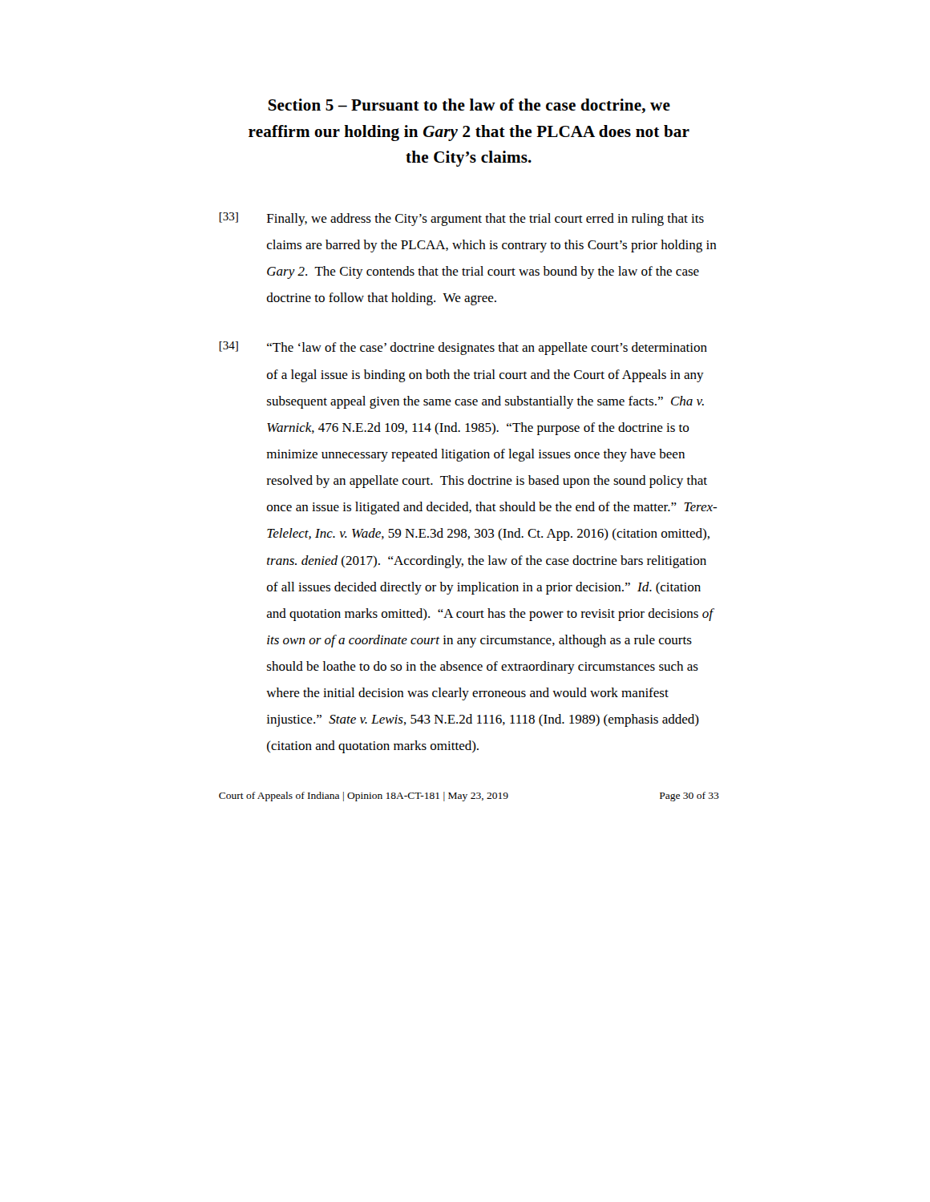Section 5 – Pursuant to the law of the case doctrine, we reaffirm our holding in Gary 2 that the PLCAA does not bar the City’s claims.
[33]
Finally, we address the City’s argument that the trial court erred in ruling that its claims are barred by the PLCAA, which is contrary to this Court’s prior holding in Gary 2. The City contends that the trial court was bound by the law of the case doctrine to follow that holding. We agree.
[34]
“The ‘law of the case’ doctrine designates that an appellate court’s determination of a legal issue is binding on both the trial court and the Court of Appeals in any subsequent appeal given the same case and substantially the same facts.” Cha v. Warnick, 476 N.E.2d 109, 114 (Ind. 1985). “The purpose of the doctrine is to minimize unnecessary repeated litigation of legal issues once they have been resolved by an appellate court. This doctrine is based upon the sound policy that once an issue is litigated and decided, that should be the end of the matter.” Terex-Telelect, Inc. v. Wade, 59 N.E.3d 298, 303 (Ind. Ct. App. 2016) (citation omitted), trans. denied (2017). “Accordingly, the law of the case doctrine bars relitigation of all issues decided directly or by implication in a prior decision.” Id. (citation and quotation marks omitted). “A court has the power to revisit prior decisions of its own or of a coordinate court in any circumstance, although as a rule courts should be loathe to do so in the absence of extraordinary circumstances such as where the initial decision was clearly erroneous and would work manifest injustice.” State v. Lewis, 543 N.E.2d 1116, 1118 (Ind. 1989) (emphasis added) (citation and quotation marks omitted).
Court of Appeals of Indiana | Opinion 18A-CT-181 | May 23, 2019 Page 30 of 33